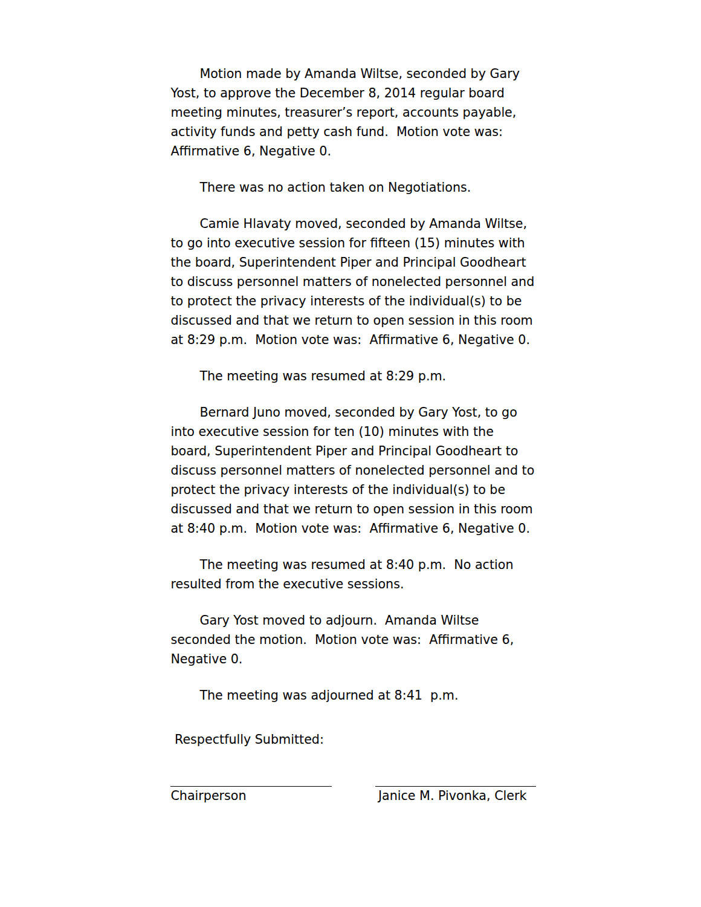Motion made by Amanda Wiltse, seconded by Gary Yost, to approve the December 8, 2014 regular board meeting minutes, treasurer’s report, accounts payable, activity funds and petty cash fund. Motion vote was: Affirmative 6, Negative 0.
There was no action taken on Negotiations.
Camie Hlavaty moved, seconded by Amanda Wiltse, to go into executive session for fifteen (15) minutes with the board, Superintendent Piper and Principal Goodheart to discuss personnel matters of nonelected personnel and to protect the privacy interests of the individual(s) to be discussed and that we return to open session in this room at 8:29 p.m. Motion vote was: Affirmative 6, Negative 0.
The meeting was resumed at 8:29 p.m.
Bernard Juno moved, seconded by Gary Yost, to go into executive session for ten (10) minutes with the board, Superintendent Piper and Principal Goodheart to discuss personnel matters of nonelected personnel and to protect the privacy interests of the individual(s) to be discussed and that we return to open session in this room at 8:40 p.m. Motion vote was: Affirmative 6, Negative 0.
The meeting was resumed at 8:40 p.m. No action resulted from the executive sessions.
Gary Yost moved to adjourn. Amanda Wiltse seconded the motion. Motion vote was: Affirmative 6, Negative 0.
The meeting was adjourned at 8:41 p.m.
Respectfully Submitted:
Chairperson
Janice M. Pivonka, Clerk